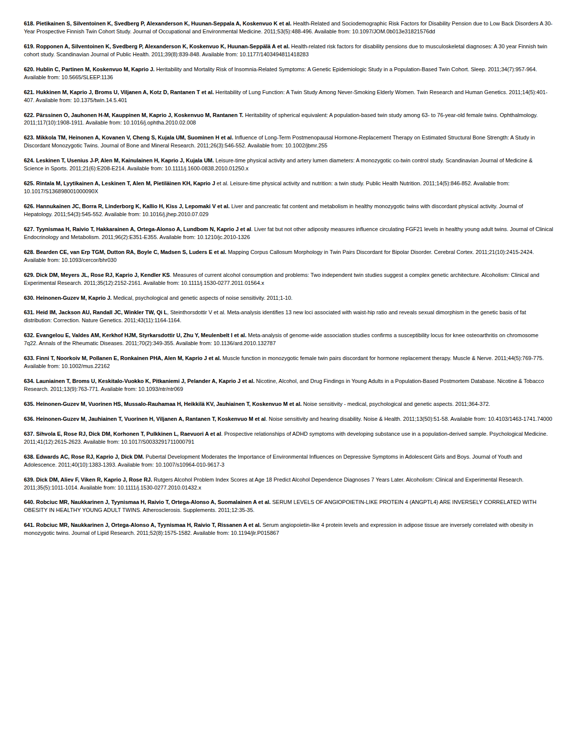618. Pietikainen S, Silventoinen K, Svedberg P, Alexanderson K, Huunan-Seppala A, Koskenvuo K et al. Health-Related and Sociodemographic Risk Factors for Disability Pension due to Low Back Disorders A 30-Year Prospective Finnish Twin Cohort Study. Journal of Occupational and Environmental Medicine. 2011;53(5):488-496. Available from: 10.1097/JOM.0b013e31821576dd
619. Ropponen A, Silventoinen K, Svedberg P, Alexanderson K, Koskenvuo K, Huunan-Seppälä A et al. Health-related risk factors for disability pensions due to musculoskeletal diagnoses: A 30 year Finnish twin cohort study. Scandinavian Journal of Public Health. 2011;39(8):839-848. Available from: 10.1177/1403494811418283
620. Hublin C, Partinen M, Koskenvuo M, Kaprio J. Heritability and Mortality Risk of Insomnia-Related Symptoms: A Genetic Epidemiologic Study in a Population-Based Twin Cohort. Sleep. 2011;34(7):957-964. Available from: 10.5665/SLEEP.1136
621. Hukkinen M, Kaprio J, Broms U, Viljanen A, Kotz D, Rantanen T et al. Heritability of Lung Function: A Twin Study Among Never-Smoking Elderly Women. Twin Research and Human Genetics. 2011;14(5):401-407. Available from: 10.1375/twin.14.5.401
622. Pärssinen O, Jauhonen H-M, Kauppinen M, Kaprio J, Koskenvuo M, Rantanen T. Heritability of spherical equivalent: A population-based twin study among 63- to 76-year-old female twins. Ophthalmology. 2011;117(10):1908-1911. Available from: 10.1016/j.ophtha.2010.02.008
623. Mikkola TM, Heinonen A, Kovanen V, Cheng S, Kujala UM, Suominen H et al. Influence of Long-Term Postmenopausal Hormone-Replacement Therapy on Estimated Structural Bone Strength: A Study in Discordant Monozygotic Twins. Journal of Bone and Mineral Research. 2011;26(3):546-552. Available from: 10.1002/jbmr.255
624. Leskinen T, Usenius J-P, Alen M, Kainulainen H, Kaprio J, Kujala UM. Leisure-time physical activity and artery lumen diameters: A monozygotic co-twin control study. Scandinavian Journal of Medicine & Science in Sports. 2011;21(6):E208-E214. Available from: 10.1111/j.1600-0838.2010.01250.x
625. Rintala M, Lyytikainen A, Leskinen T, Alen M, Pietiläinen KH, Kaprio J et al. Leisure-time physical activity and nutrition: a twin study. Public Health Nutrition. 2011;14(5):846-852. Available from: 10.1017/S136898001000090X
626. Hannukainen JC, Borra R, Linderborg K, Kallio H, Kiss J, Lepomaki V et al. Liver and pancreatic fat content and metabolism in healthy monozygotic twins with discordant physical activity. Journal of Hepatology. 2011;54(3):545-552. Available from: 10.1016/j.jhep.2010.07.029
627. Tyynismaa H, Raivio T, Hakkarainen A, Ortega-Alonso A, Lundbom N, Kaprio J et al. Liver fat but not other adiposity measures influence circulating FGF21 levels in healthy young adult twins. Journal of Clinical Endocrinology and Metabolism. 2011;96(2):E351-E355. Available from: 10.1210/jc.2010-1326
628. Bearden CE, van Erp TGM, Dutton RA, Boyle C, Madsen S, Luders E et al. Mapping Corpus Callosum Morphology in Twin Pairs Discordant for Bipolar Disorder. Cerebral Cortex. 2011;21(10):2415-2424. Available from: 10.1093/cercor/bhr030
629. Dick DM, Meyers JL, Rose RJ, Kaprio J, Kendler KS. Measures of current alcohol consumption and problems: Two independent twin studies suggest a complex genetic architecture. Alcoholism: Clinical and Experimental Research. 2011;35(12):2152-2161. Available from: 10.1111/j.1530-0277.2011.01564.x
630. Heinonen-Guzev M, Kaprio J. Medical, psychological and genetic aspects of noise sensitivity. 2011;1-10.
631. Heid IM, Jackson AU, Randall JC, Winkler TW, Qi L, Steinthorsdottir V et al. Meta-analysis identifies 13 new loci associated with waist-hip ratio and reveals sexual dimorphism in the genetic basis of fat distribution: Correction. Nature Genetics. 2011;43(11):1164-1164.
632. Evangelou E, Valdes AM, Kerkhof HJM, Styrkarsdottir U, Zhu Y, Meulenbelt I et al. Meta-analysis of genome-wide association studies confirms a susceptibility locus for knee osteoarthritis on chromosome 7q22. Annals of the Rheumatic Diseases. 2011;70(2):349-355. Available from: 10.1136/ard.2010.132787
633. Finni T, Noorkoiv M, Pollanen E, Ronkainen PHA, Alen M, Kaprio J et al. Muscle function in monozygotic female twin pairs discordant for hormone replacement therapy. Muscle & Nerve. 2011;44(5):769-775. Available from: 10.1002/mus.22162
634. Launiainen T, Broms U, Keskitalo-Vuokko K, Pitkaniemi J, Pelander A, Kaprio J et al. Nicotine, Alcohol, and Drug Findings in Young Adults in a Population-Based Postmortem Database. Nicotine & Tobacco Research. 2011;13(9):763-771. Available from: 10.1093/ntr/ntr069
635. Heinonen-Guzev M, Vuorinen HS, Mussalo-Rauhamaa H, Heikkilä KV, Jauhiainen T, Koskenvuo M et al. Noise sensitivity - medical, psychological and genetic aspects. 2011;364-372.
636. Heinonen-Guzev M, Jauhiainen T, Vuorinen H, Viljanen A, Rantanen T, Koskenvuo M et al. Noise sensitivity and hearing disability. Noise & Health. 2011;13(50):51-58. Available from: 10.4103/1463-1741.74000
637. Sihvola E, Rose RJ, Dick DM, Korhonen T, Pulkkinen L, Raevuori A et al. Prospective relationships of ADHD symptoms with developing substance use in a population-derived sample. Psychological Medicine. 2011;41(12):2615-2623. Available from: 10.1017/S0033291711000791
638. Edwards AC, Rose RJ, Kaprio J, Dick DM. Pubertal Development Moderates the Importance of Environmental Influences on Depressive Symptoms in Adolescent Girls and Boys. Journal of Youth and Adolescence. 2011;40(10):1383-1393. Available from: 10.1007/s10964-010-9617-3
639. Dick DM, Aliev F, Viken R, Kaprio J, Rose RJ. Rutgers Alcohol Problem Index Scores at Age 18 Predict Alcohol Dependence Diagnoses 7 Years Later. Alcoholism: Clinical and Experimental Research. 2011;35(5):1011-1014. Available from: 10.1111/j.1530-0277.2010.01432.x
640. Robciuc MR, Naukkarinen J, Tyynismaa H, Raivio T, Ortega-Alonso A, Suomalainen A et al. SERUM LEVELS OF ANGIOPOIETIN-LIKE PROTEIN 4 (ANGPTL4) ARE INVERSELY CORRELATED WITH OBESITY IN HEALTHY YOUNG ADULT TWINS. Atherosclerosis. Supplements. 2011;12:35-35.
641. Robciuc MR, Naukkarinen J, Ortega-Alonso A, Tyynismaa H, Raivio T, Rissanen A et al. Serum angiopoietin-like 4 protein levels and expression in adipose tissue are inversely correlated with obesity in monozygotic twins. Journal of Lipid Research. 2011;52(8):1575-1582. Available from: 10.1194/jlr.P015867